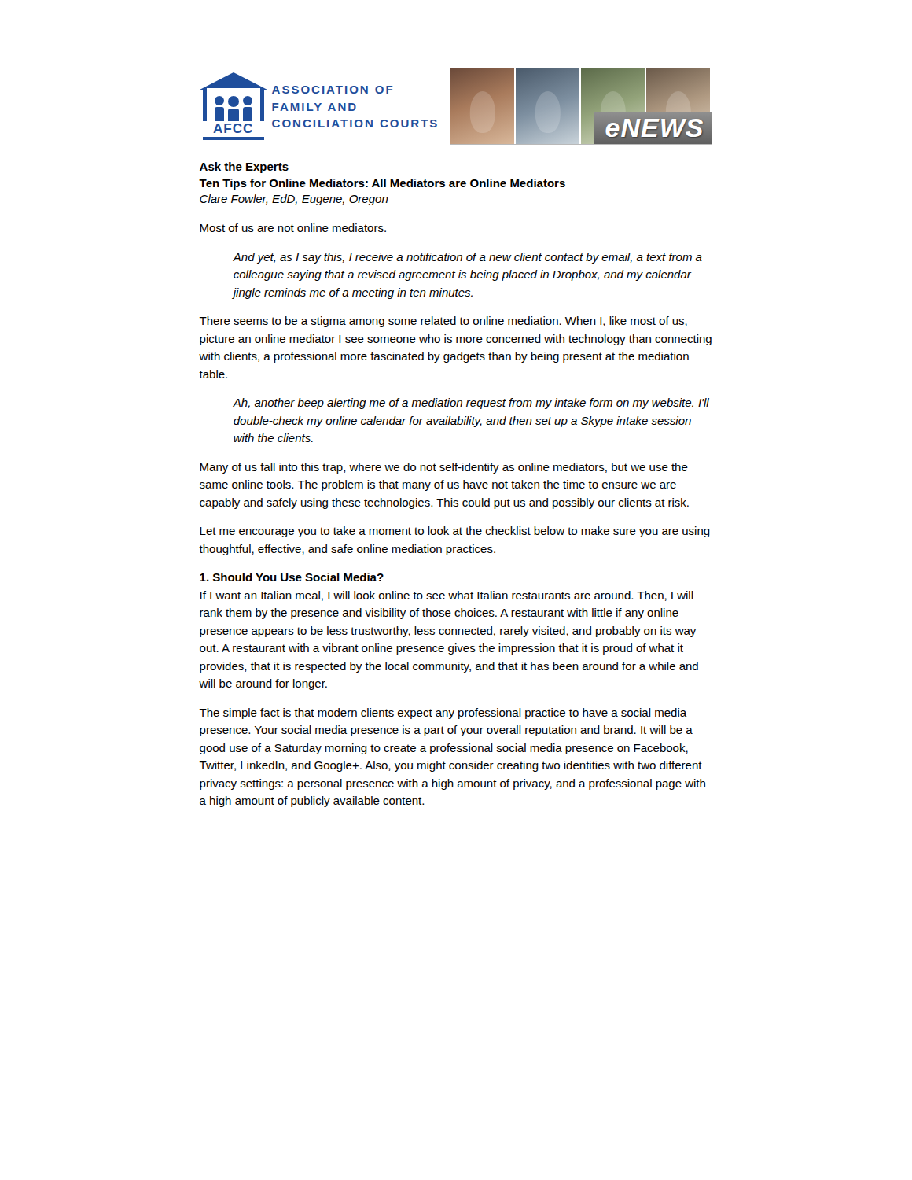AFCC
Association of
Family and
Conciliation Courts
e NEWS
Ask the Experts
Ten Tips for Online Mediators: All Mediators are Online Mediators
Clare Fowler, EdD, Eugene, Oregon
Most of us are not online mediators.
And yet, as I say this, I receive a notification of a new client contact by email, a text from a colleague saying that a revised agreement is being placed in Dropbox, and my calendar jingle reminds me of a meeting in ten minutes.
There seems to be a stigma among some related to online mediation. When I, like most of us, picture an online mediator I see someone who is more concerned with technology than connecting with clients, a professional more fascinated by gadgets than by being present at the mediation table.
Ah, another beep alerting me of a mediation request from my intake form on my website. I'll double-check my online calendar for availability, and then set up a Skype intake session with the clients.
Many of us fall into this trap, where we do not self-identify as online mediators, but we use the same online tools. The problem is that many of us have not taken the time to ensure we are capably and safely using these technologies. This could put us and possibly our clients at risk.
Let me encourage you to take a moment to look at the checklist below to make sure you are using thoughtful, effective, and safe online mediation practices.
1. Should You Use Social Media?
If I want an Italian meal, I will look online to see what Italian restaurants are around. Then, I will rank them by the presence and visibility of those choices. A restaurant with little if any online presence appears to be less trustworthy, less connected, rarely visited, and probably on its way out. A restaurant with a vibrant online presence gives the impression that it is proud of what it provides, that it is respected by the local community, and that it has been around for a while and will be around for longer.
The simple fact is that modern clients expect any professional practice to have a social media presence. Your social media presence is a part of your overall reputation and brand. It will be a good use of a Saturday morning to create a professional social media presence on Facebook, Twitter, LinkedIn, and Google+. Also, you might consider creating two identities with two different privacy settings: a personal presence with a high amount of privacy, and a professional page with a high amount of publicly available content.